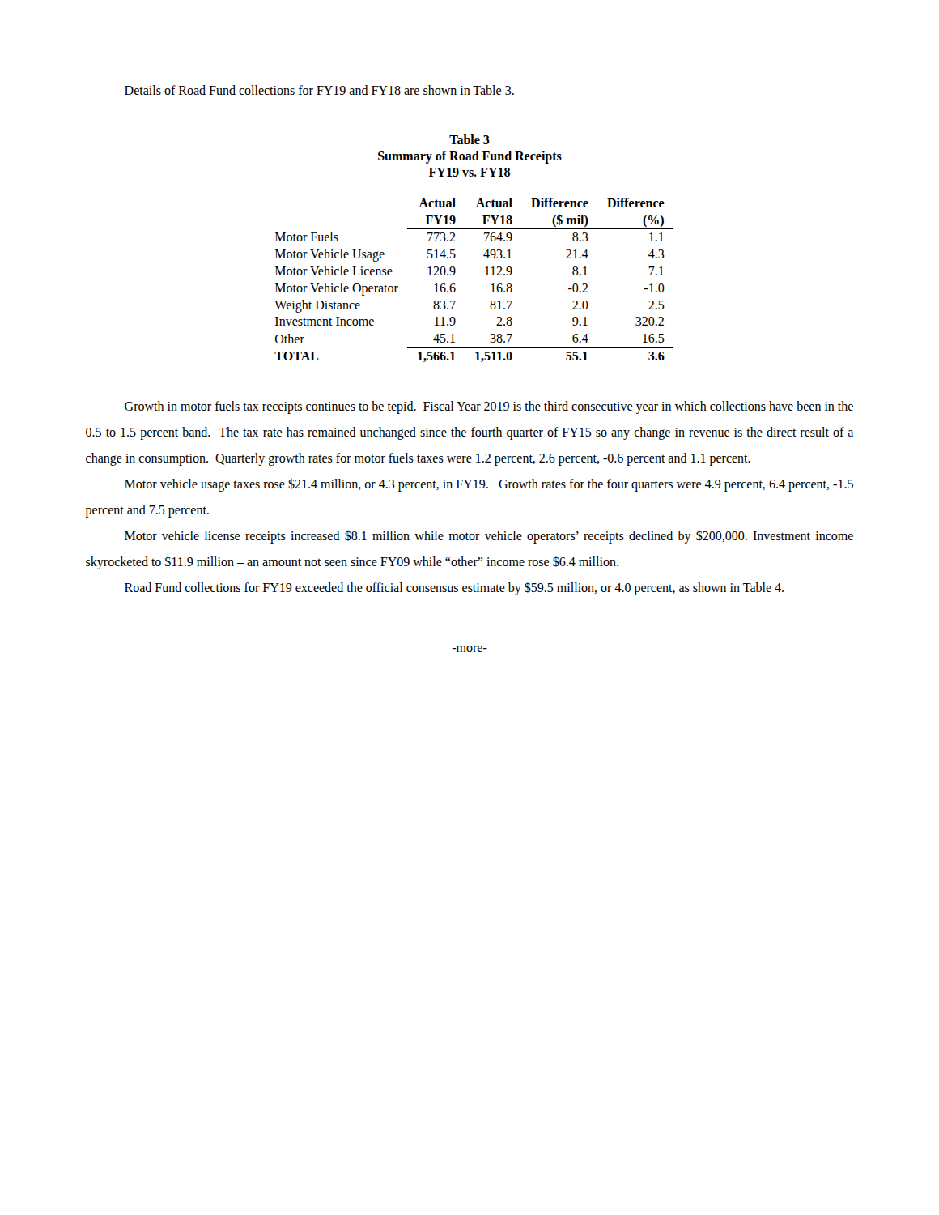Details of Road Fund collections for FY19 and FY18 are shown in Table 3.
Table 3
Summary of Road Fund Receipts
FY19 vs. FY18
| | Actual | Actual | Difference | Difference |
| --- | --- | --- | --- | --- |
| | FY19 | FY18 | ($ mil) | (%) |
| Motor Fuels | 773.2 | 764.9 | 8.3 | 1.1 |
| Motor Vehicle Usage | 514.5 | 493.1 | 21.4 | 4.3 |
| Motor Vehicle License | 120.9 | 112.9 | 8.1 | 7.1 |
| Motor Vehicle Operator | 16.6 | 16.8 | -0.2 | -1.0 |
| Weight Distance | 83.7 | 81.7 | 2.0 | 2.5 |
| Investment Income | 11.9 | 2.8 | 9.1 | 320.2 |
| Other | 45.1 | 38.7 | 6.4 | 16.5 |
| TOTAL | 1,566.1 | 1,511.0 | 55.1 | 3.6 |
Growth in motor fuels tax receipts continues to be tepid. Fiscal Year 2019 is the third consecutive year in which collections have been in the 0.5 to 1.5 percent band. The tax rate has remained unchanged since the fourth quarter of FY15 so any change in revenue is the direct result of a change in consumption. Quarterly growth rates for motor fuels taxes were 1.2 percent, 2.6 percent, -0.6 percent and 1.1 percent.
Motor vehicle usage taxes rose $21.4 million, or 4.3 percent, in FY19. Growth rates for the four quarters were 4.9 percent, 6.4 percent, -1.5 percent and 7.5 percent.
Motor vehicle license receipts increased $8.1 million while motor vehicle operators’ receipts declined by $200,000. Investment income skyrocketed to $11.9 million – an amount not seen since FY09 while “other” income rose $6.4 million.
Road Fund collections for FY19 exceeded the official consensus estimate by $59.5 million, or 4.0 percent, as shown in Table 4.
-more-